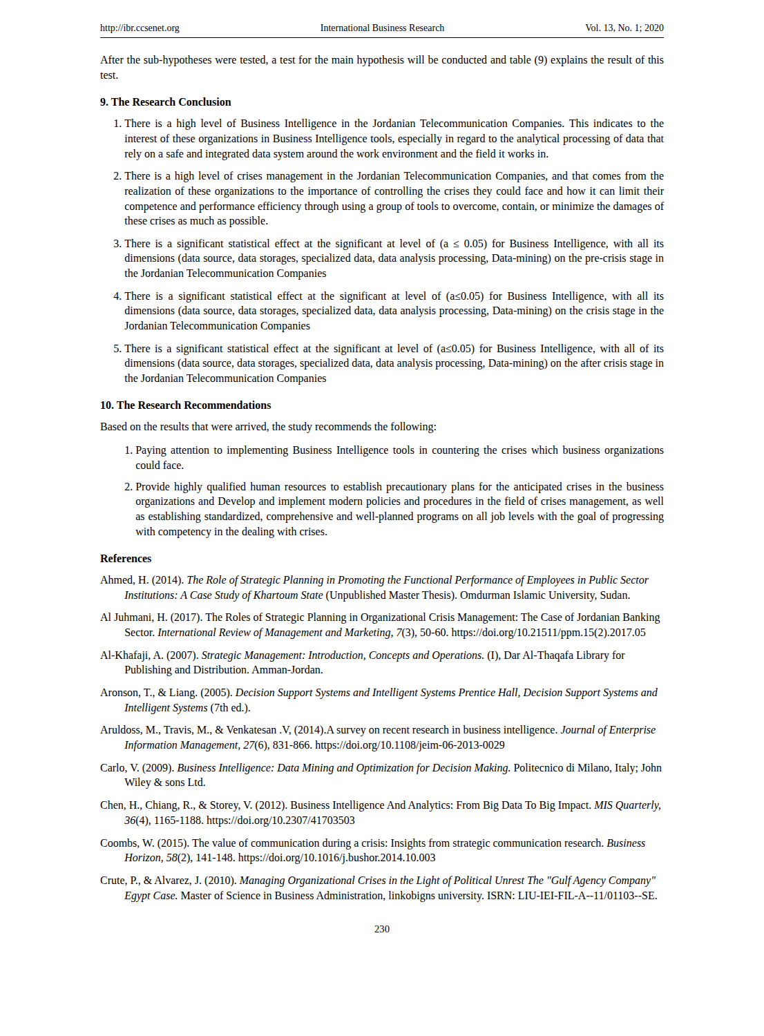http://ibr.ccsenet.org
International Business Research
Vol. 13, No. 1; 2020
After the sub-hypotheses were tested, a test for the main hypothesis will be conducted and table (9) explains the result of this test.
9. The Research Conclusion
There is a high level of Business Intelligence in the Jordanian Telecommunication Companies. This indicates to the interest of these organizations in Business Intelligence tools, especially in regard to the analytical processing of data that rely on a safe and integrated data system around the work environment and the field it works in.
There is a high level of crises management in the Jordanian Telecommunication Companies, and that comes from the realization of these organizations to the importance of controlling the crises they could face and how it can limit their competence and performance efficiency through using a group of tools to overcome, contain, or minimize the damages of these crises as much as possible.
There is a significant statistical effect at the significant at level of (a ≤ 0.05) for Business Intelligence, with all its dimensions (data source, data storages, specialized data, data analysis processing, Data-mining) on the pre-crisis stage in the Jordanian Telecommunication Companies
There is a significant statistical effect at the significant at level of (a≤0.05) for Business Intelligence, with all its dimensions (data source, data storages, specialized data, data analysis processing, Data-mining) on the crisis stage in the Jordanian Telecommunication Companies
There is a significant statistical effect at the significant at level of (a≤0.05) for Business Intelligence, with all of its dimensions (data source, data storages, specialized data, data analysis processing, Data-mining) on the after crisis stage in the Jordanian Telecommunication Companies
10. The Research Recommendations
Based on the results that were arrived, the study recommends the following:
Paying attention to implementing Business Intelligence tools in countering the crises which business organizations could face.
Provide highly qualified human resources to establish precautionary plans for the anticipated crises in the business organizations and Develop and implement modern policies and procedures in the field of crises management, as well as establishing standardized, comprehensive and well-planned programs on all job levels with the goal of progressing with competency in the dealing with crises.
References
Ahmed, H. (2014). The Role of Strategic Planning in Promoting the Functional Performance of Employees in Public Sector Institutions: A Case Study of Khartoum State (Unpublished Master Thesis). Omdurman Islamic University, Sudan.
Al Juhmani, H. (2017). The Roles of Strategic Planning in Organizational Crisis Management: The Case of Jordanian Banking Sector. International Review of Management and Marketing, 7(3), 50-60. https://doi.org/10.21511/ppm.15(2).2017.05
Al-Khafaji, A. (2007). Strategic Management: Introduction, Concepts and Operations. (I), Dar Al-Thaqafa Library for Publishing and Distribution. Amman-Jordan.
Aronson, T., & Liang. (2005). Decision Support Systems and Intelligent Systems Prentice Hall, Decision Support Systems and Intelligent Systems (7th ed.).
Aruldoss, M., Travis, M., & Venkatesan .V, (2014).A survey on recent research in business intelligence. Journal of Enterprise Information Management, 27(6), 831-866. https://doi.org/10.1108/jeim-06-2013-0029
Carlo, V. (2009). Business Intelligence: Data Mining and Optimization for Decision Making. Politecnico di Milano, Italy; John Wiley & sons Ltd.
Chen, H., Chiang, R., & Storey, V. (2012). Business Intelligence And Analytics: From Big Data To Big Impact. MIS Quarterly, 36(4), 1165-1188. https://doi.org/10.2307/41703503
Coombs, W. (2015). The value of communication during a crisis: Insights from strategic communication research. Business Horizon, 58(2), 141-148. https://doi.org/10.1016/j.bushor.2014.10.003
Crute, P., & Alvarez, J. (2010). Managing Organizational Crises in the Light of Political Unrest The "Gulf Agency Company" Egypt Case. Master of Science in Business Administration, linkobigns university. ISRN: LIU-IEI-FIL-A--11/01103--SE.
230